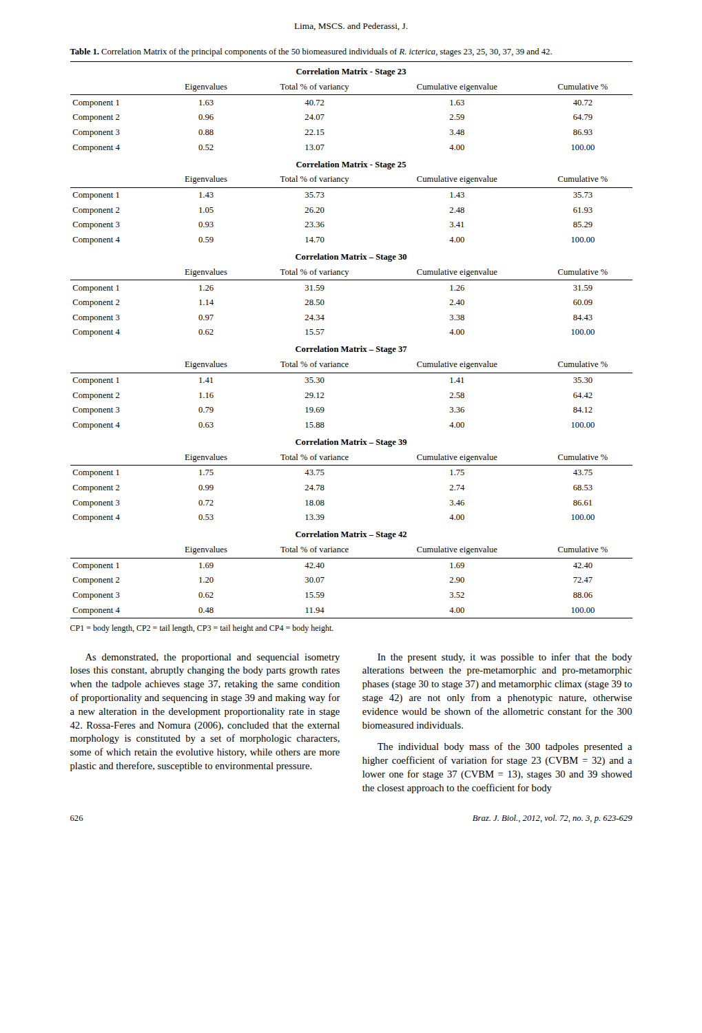Lima, MSCS. and Pederassi, J.
Table 1. Correlation Matrix of the principal components of the 50 biomeasured individuals of R. icterica, stages 23, 25, 30, 37, 39 and 42.
| Correlation Matrix - Stage 23 |
| | Eigenvalues | Total % of variancy | Cumulative eigenvalue | Cumulative % |
| Component 1 | 1.63 | 40.72 | 1.63 | 40.72 |
| Component 2 | 0.96 | 24.07 | 2.59 | 64.79 |
| Component 3 | 0.88 | 22.15 | 3.48 | 86.93 |
| Component 4 | 0.52 | 13.07 | 4.00 | 100.00 |
| Correlation Matrix - Stage 25 |
| | Eigenvalues | Total % of variancy | Cumulative eigenvalue | Cumulative % |
| Component 1 | 1.43 | 35.73 | 1.43 | 35.73 |
| Component 2 | 1.05 | 26.20 | 2.48 | 61.93 |
| Component 3 | 0.93 | 23.36 | 3.41 | 85.29 |
| Component 4 | 0.59 | 14.70 | 4.00 | 100.00 |
| Correlation Matrix – Stage 30 |
| | Eigenvalues | Total % of variancy | Cumulative eigenvalue | Cumulative % |
| Component 1 | 1.26 | 31.59 | 1.26 | 31.59 |
| Component 2 | 1.14 | 28.50 | 2.40 | 60.09 |
| Component 3 | 0.97 | 24.34 | 3.38 | 84.43 |
| Component 4 | 0.62 | 15.57 | 4.00 | 100.00 |
| Correlation Matrix – Stage 37 |
| | Eigenvalues | Total % of variance | Cumulative eigenvalue | Cumulative % |
| Component 1 | 1.41 | 35.30 | 1.41 | 35.30 |
| Component 2 | 1.16 | 29.12 | 2.58 | 64.42 |
| Component 3 | 0.79 | 19.69 | 3.36 | 84.12 |
| Component 4 | 0.63 | 15.88 | 4.00 | 100.00 |
| Correlation Matrix – Stage 39 |
| | Eigenvalues | Total % of variance | Cumulative eigenvalue | Cumulative % |
| Component 1 | 1.75 | 43.75 | 1.75 | 43.75 |
| Component 2 | 0.99 | 24.78 | 2.74 | 68.53 |
| Component 3 | 0.72 | 18.08 | 3.46 | 86.61 |
| Component 4 | 0.53 | 13.39 | 4.00 | 100.00 |
| Correlation Matrix – Stage 42 |
| | Eigenvalues | Total % of variance | Cumulative eigenvalue | Cumulative % |
| Component 1 | 1.69 | 42.40 | 1.69 | 42.40 |
| Component 2 | 1.20 | 30.07 | 2.90 | 72.47 |
| Component 3 | 0.62 | 15.59 | 3.52 | 88.06 |
| Component 4 | 0.48 | 11.94 | 4.00 | 100.00 |
CP1 = body length, CP2 = tail length, CP3 = tail height and CP4 = body height.
As demonstrated, the proportional and sequencial isometry loses this constant, abruptly changing the body parts growth rates when the tadpole achieves stage 37, retaking the same condition of proportionality and sequencing in stage 39 and making way for a new alteration in the development proportionality rate in stage 42. Rossa-Feres and Nomura (2006), concluded that the external morphology is constituted by a set of morphologic characters, some of which retain the evolutive history, while others are more plastic and therefore, susceptible to environmental pressure.
In the present study, it was possible to infer that the body alterations between the pre-metamorphic and pro-metamorphic phases (stage 30 to stage 37) and metamorphic climax (stage 39 to stage 42) are not only from a phenotypic nature, otherwise evidence would be shown of the allometric constant for the 300 biomeasured individuals.
The individual body mass of the 300 tadpoles presented a higher coefficient of variation for stage 23 (CVBM = 32) and a lower one for stage 37 (CVBM = 13), stages 30 and 39 showed the closest approach to the coefficient for body
626 Braz. J. Biol., 2012, vol. 72, no. 3, p. 623-629